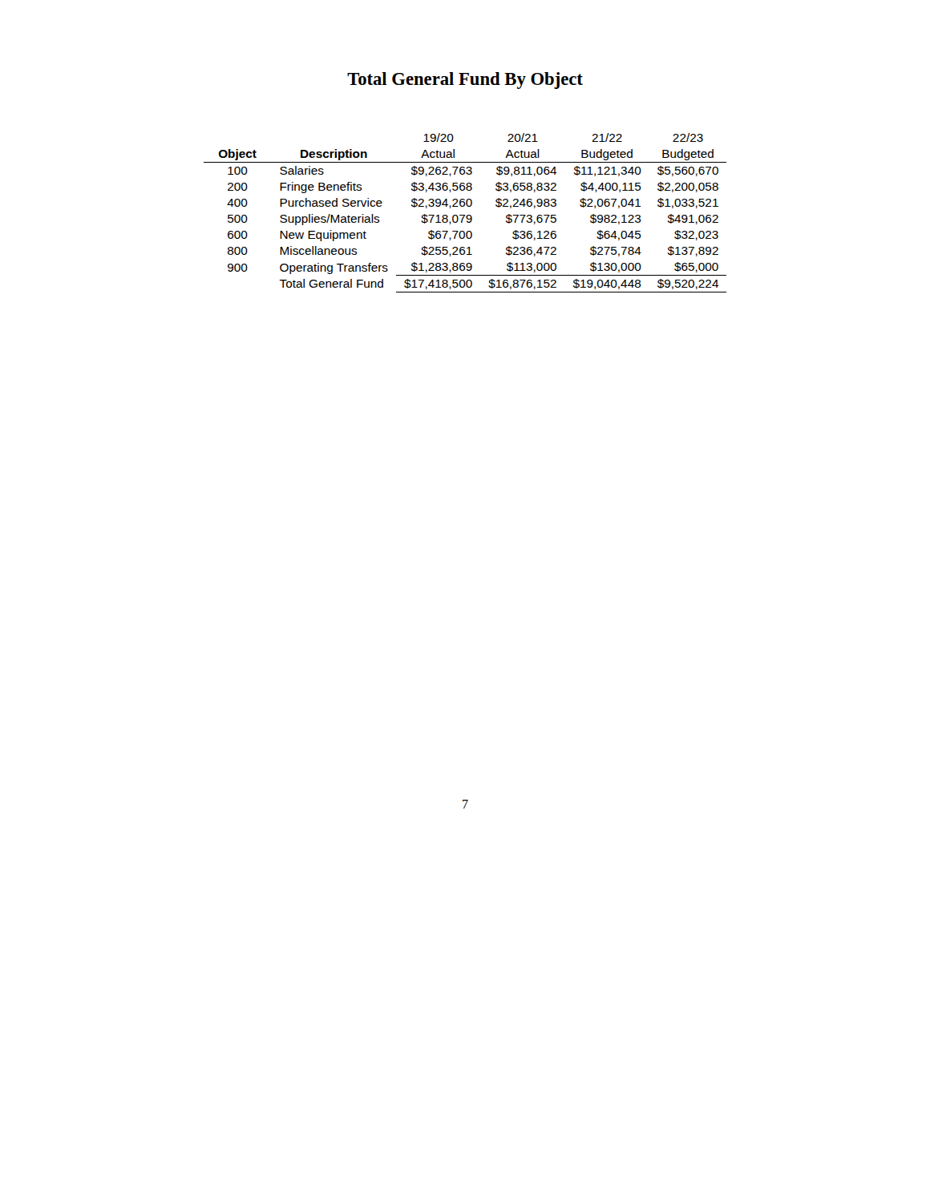Total General Fund By Object
| | | 19/20 | 20/21 | 21/22 | 22/23 |
| --- | --- | --- | --- | --- | --- |
| Object | Description | Actual | Actual | Budgeted | Budgeted |
| 100 | Salaries | $9,262,763 | $9,811,064 | $11,121,340 | $5,560,670 |
| 200 | Fringe Benefits | $3,436,568 | $3,658,832 | $4,400,115 | $2,200,058 |
| 400 | Purchased Service | $2,394,260 | $2,246,983 | $2,067,041 | $1,033,521 |
| 500 | Supplies/Materials | $718,079 | $773,675 | $982,123 | $491,062 |
| 600 | New Equipment | $67,700 | $36,126 | $64,045 | $32,023 |
| 800 | Miscellaneous | $255,261 | $236,472 | $275,784 | $137,892 |
| 900 | Operating Transfers | $1,283,869 | $113,000 | $130,000 | $65,000 |
| | Total General Fund | $17,418,500 | $16,876,152 | $19,040,448 | $9,520,224 |
7